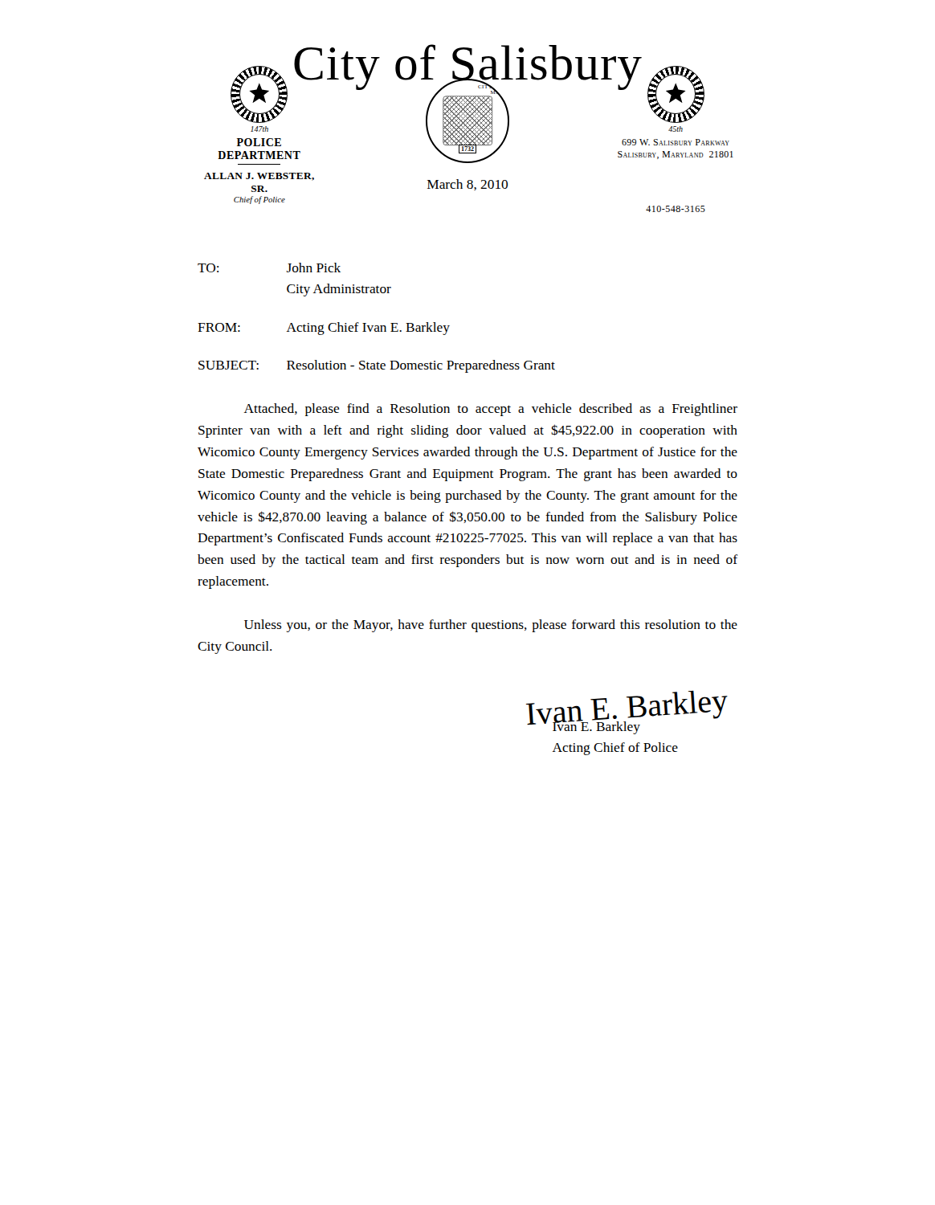147th
Police Department
Allan J. Webster, Sr.
Chief of Police
45th
699 W. Salisbury Parkway
Salisbury, Maryland 21801
410-548-3165
City of Salisbury
CITY OF SALISBURY MARYLAND 1732
March 8, 2010
TO:
John Pick City Administrator
FROM:
Acting Chief Ivan E. Barkley
SUBJECT:
Resolution - State Domestic Preparedness Grant
Attached, please find a Resolution to accept a vehicle described as a Freightliner Sprinter van with a left and right sliding door valued at $45,922.00 in cooperation with Wicomico County Emergency Services awarded through the U.S. Department of Justice for the State Domestic Preparedness Grant and Equipment Program. The grant has been awarded to Wicomico County and the vehicle is being purchased by the County. The grant amount for the vehicle is $42,870.00 leaving a balance of $3,050.00 to be funded from the Salisbury Police Department’s Confiscated Funds account #210225-77025. This van will replace a van that has been used by the tactical team and first responders but is now worn out and is in need of replacement.
Unless you, or the Mayor, have further questions, please forward this resolution to the City Council.
Ivan E. Barkley
Ivan E. Barkley
Acting Chief of Police